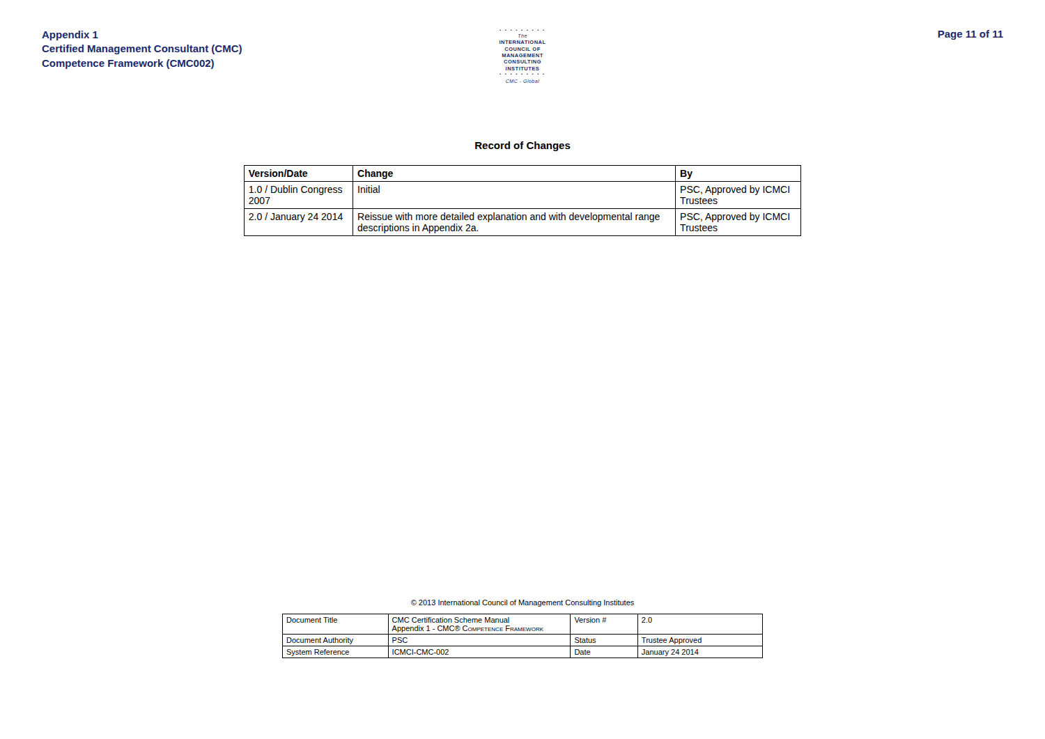Appendix 1
Certified Management Consultant (CMC)
Competence Framework (CMC002)
• • • • • • • • •
The
INTERNATIONAL
COUNCIL OF
MANAGEMENT
CONSULTING
INSTITUTES
• • • • • • • • •
CMC - Global
Page 11 of 11
Record of Changes
| Version/Date | Change | By |
| --- | --- | --- |
| 1.0 / Dublin Congress 2007 | Initial | PSC, Approved by ICMCI Trustees |
| 2.0 / January 24 2014 | Reissue with more detailed explanation and with developmental range descriptions in Appendix 2a. | PSC, Approved by ICMCI Trustees |
© 2013 International Council of Management Consulting Institutes
| Document Title | CMC Certification Scheme Manual Appendix 1 - CMC® Competence Framework | Version # | 2.0 |
| Document Authority | PSC | Status | Trustee Approved |
| System Reference | ICMCI-CMC-002 | Date | January 24 2014 |